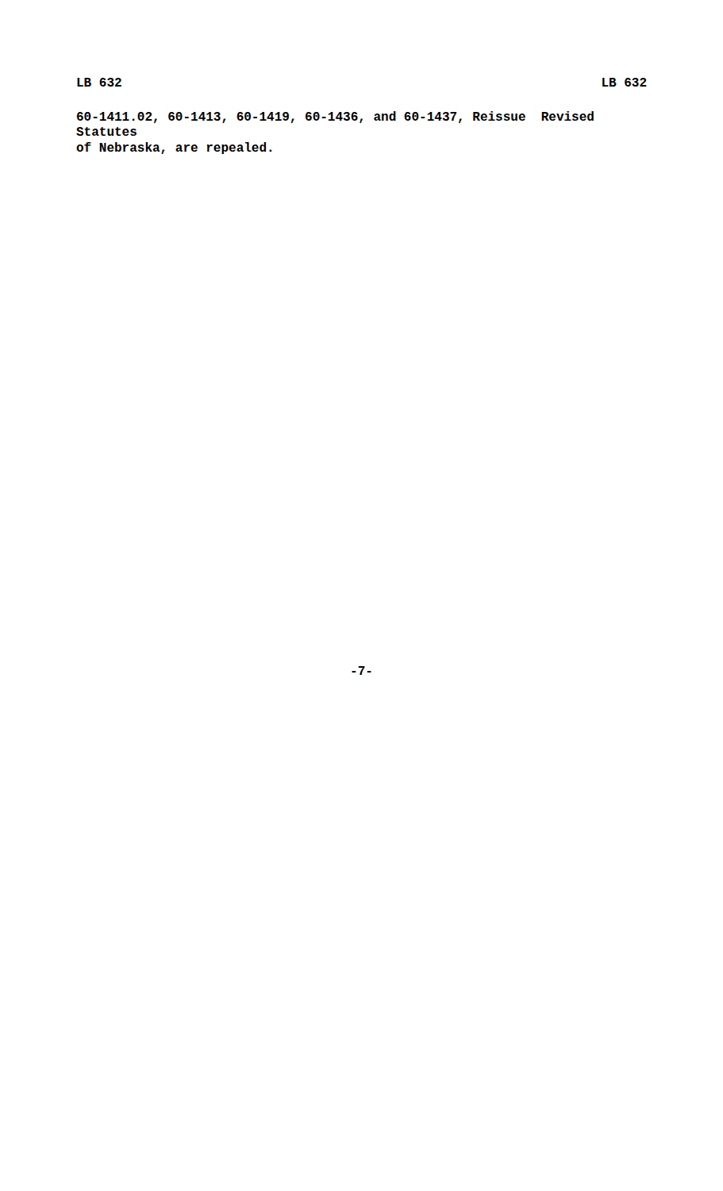LB 632 LB 632
60-1411.02, 60-1413, 60-1419, 60-1436, and 60-1437, Reissue Revised Statutes of Nebraska, are repealed.
-7-